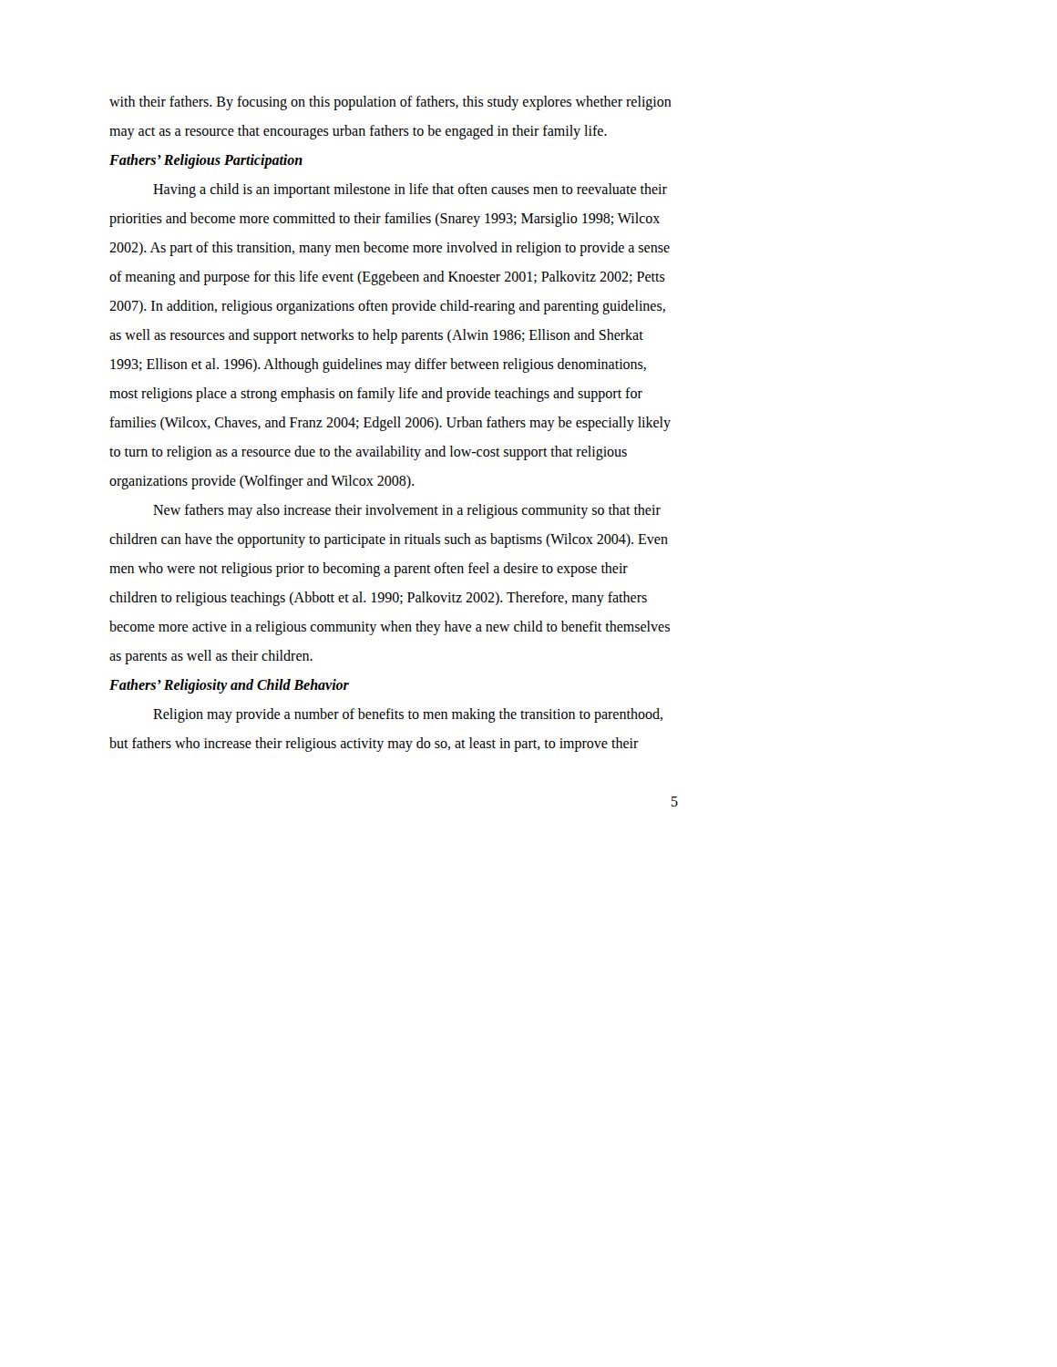with their fathers. By focusing on this population of fathers, this study explores whether religion may act as a resource that encourages urban fathers to be engaged in their family life.
Fathers’ Religious Participation
Having a child is an important milestone in life that often causes men to reevaluate their priorities and become more committed to their families (Snarey 1993; Marsiglio 1998; Wilcox 2002). As part of this transition, many men become more involved in religion to provide a sense of meaning and purpose for this life event (Eggebeen and Knoester 2001; Palkovitz 2002; Petts 2007). In addition, religious organizations often provide child-rearing and parenting guidelines, as well as resources and support networks to help parents (Alwin 1986; Ellison and Sherkat 1993; Ellison et al. 1996). Although guidelines may differ between religious denominations, most religions place a strong emphasis on family life and provide teachings and support for families (Wilcox, Chaves, and Franz 2004; Edgell 2006). Urban fathers may be especially likely to turn to religion as a resource due to the availability and low-cost support that religious organizations provide (Wolfinger and Wilcox 2008).
New fathers may also increase their involvement in a religious community so that their children can have the opportunity to participate in rituals such as baptisms (Wilcox 2004). Even men who were not religious prior to becoming a parent often feel a desire to expose their children to religious teachings (Abbott et al. 1990; Palkovitz 2002). Therefore, many fathers become more active in a religious community when they have a new child to benefit themselves as parents as well as their children.
Fathers’ Religiosity and Child Behavior
Religion may provide a number of benefits to men making the transition to parenthood, but fathers who increase their religious activity may do so, at least in part, to improve their
5